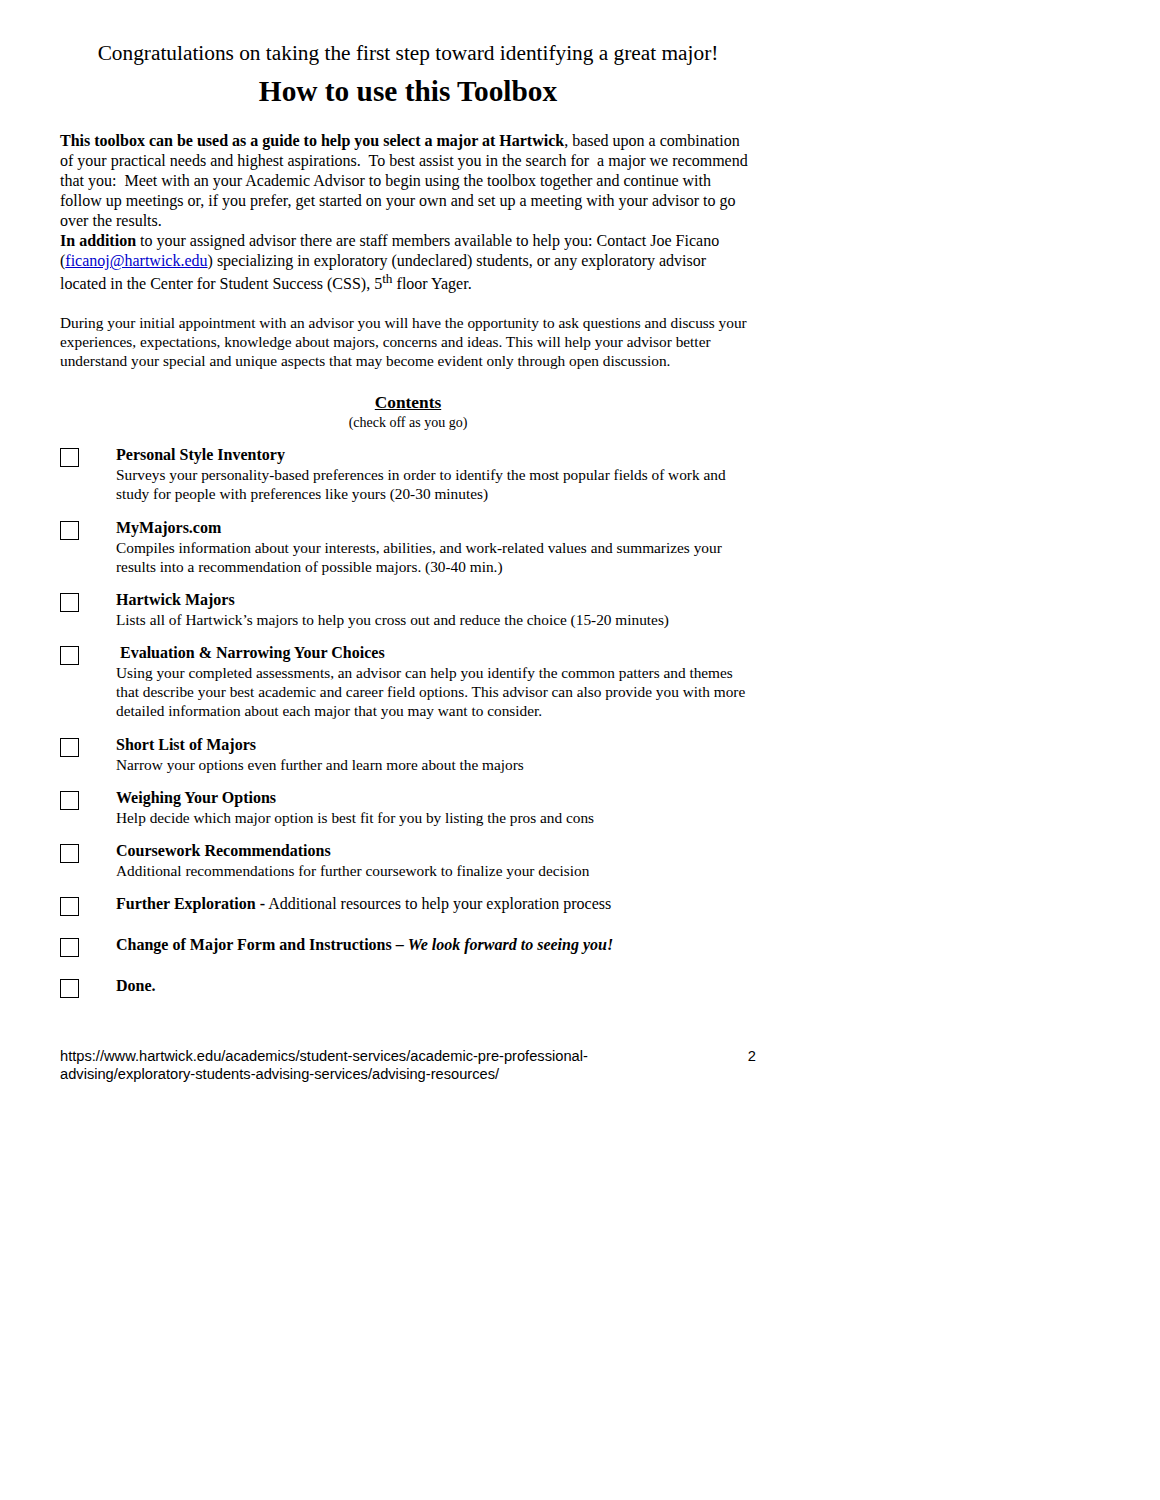Congratulations on taking the first step toward identifying a great major!
How to use this Toolbox
This toolbox can be used as a guide to help you select a major at Hartwick, based upon a combination of your practical needs and highest aspirations. To best assist you in the search for a major we recommend that you: Meet with an your Academic Advisor to begin using the toolbox together and continue with follow up meetings or, if you prefer, get started on your own and set up a meeting with your advisor to go over the results.
In addition to your assigned advisor there are staff members available to help you: Contact Joe Ficano (ficanoj@hartwick.edu) specializing in exploratory (undeclared) students, or any exploratory advisor located in the Center for Student Success (CSS), 5th floor Yager.
During your initial appointment with an advisor you will have the opportunity to ask questions and discuss your experiences, expectations, knowledge about majors, concerns and ideas. This will help your advisor better understand your special and unique aspects that may become evident only through open discussion.
Contents
(check off as you go)
| | Personal Style Inventory Surveys your personality-based preferences in order to identify the most popular fields of work and study for people with preferences like yours (20-30 minutes) |
| | MyMajors.com Compiles information about your interests, abilities, and work-related values and summarizes your results into a recommendation of possible majors. (30-40 min.) |
| | Hartwick Majors Lists all of Hartwick’s majors to help you cross out and reduce the choice (15-20 minutes) |
| | Evaluation & Narrowing Your Choices Using your completed assessments, an advisor can help you identify the common patters and themes that describe your best academic and career field options. This advisor can also provide you with more detailed information about each major that you may want to consider. |
| | Short List of Majors Narrow your options even further and learn more about the majors |
| | Weighing Your Options Help decide which major option is best fit for you by listing the pros and cons |
| | Coursework Recommendations Additional recommendations for further coursework to finalize your decision |
| | Further Exploration - Additional resources to help your exploration process |
| | Change of Major Form and Instructions – We look forward to seeing you! |
| | Done. |
https://www.hartwick.edu/academics/student-services/academic-pre-professional-advising/exploratory-students-advising-services/advising-resources/
2